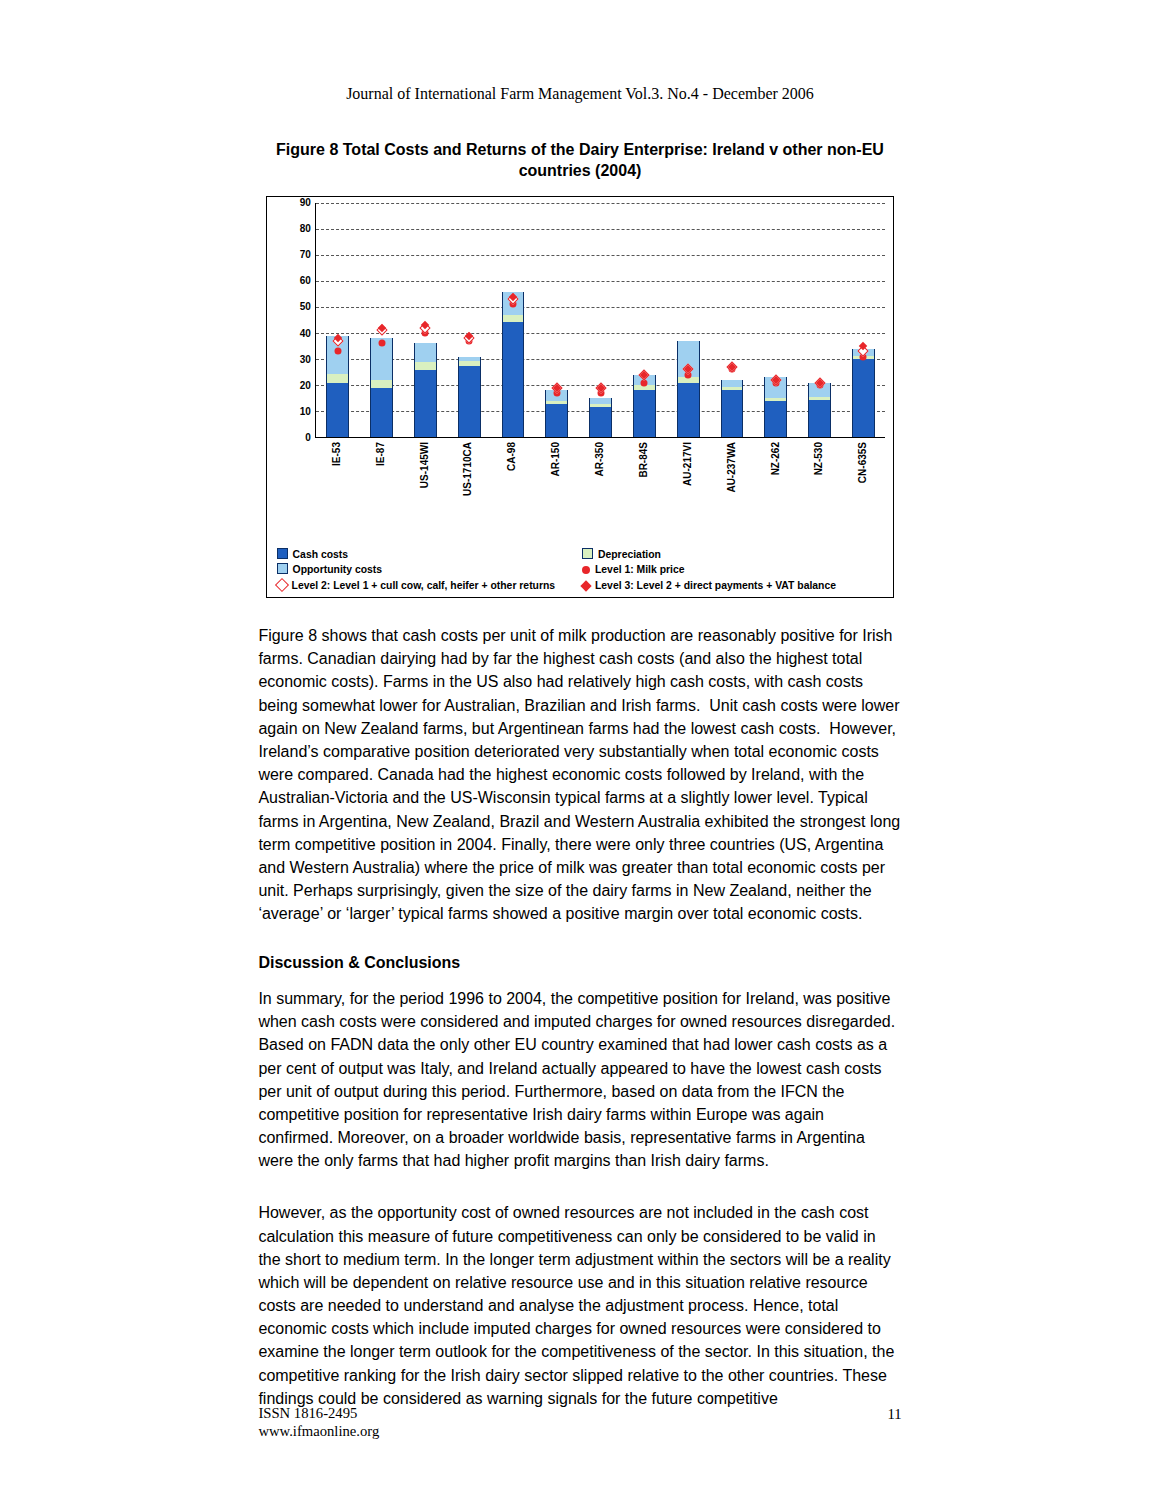Journal of International Farm Management Vol.3. No.4 - December 2006
Figure 8 Total Costs and Returns of the Dairy Enterprise: Ireland v other non-EU countries (2004)
90
80
70
60
50
40
30
20
10
0
IE-53
IE-87
US-145WI
US-1710CA
CA-98
AR-150
AR-350
BR-84S
AU-217VI
AU-237WA
NZ-262
NZ-530
CN-635S
| Cash costs | Depreciation |
| Opportunity costs | Level 1: Milk price |
| Level 2: Level 1 + cull cow, calf, heifer + other returns | Level 3: Level 2 + direct payments + VAT balance |
Figure 8 shows that cash costs per unit of milk production are reasonably positive for Irish farms. Canadian dairying had by far the highest cash costs (and also the highest total economic costs). Farms in the US also had relatively high cash costs, with cash costs being somewhat lower for Australian, Brazilian and Irish farms. Unit cash costs were lower again on New Zealand farms, but Argentinean farms had the lowest cash costs. However, Ireland’s comparative position deteriorated very substantially when total economic costs were compared. Canada had the highest economic costs followed by Ireland, with the Australian-Victoria and the US-Wisconsin typical farms at a slightly lower level. Typical farms in Argentina, New Zealand, Brazil and Western Australia exhibited the strongest long term competitive position in 2004. Finally, there were only three countries (US, Argentina and Western Australia) where the price of milk was greater than total economic costs per unit. Perhaps surprisingly, given the size of the dairy farms in New Zealand, neither the ‘average’ or ‘larger’ typical farms showed a positive margin over total economic costs.
Discussion & Conclusions
In summary, for the period 1996 to 2004, the competitive position for Ireland, was positive when cash costs were considered and imputed charges for owned resources disregarded. Based on FADN data the only other EU country examined that had lower cash costs as a per cent of output was Italy, and Ireland actually appeared to have the lowest cash costs per unit of output during this period. Furthermore, based on data from the IFCN the competitive position for representative Irish dairy farms within Europe was again confirmed. Moreover, on a broader worldwide basis, representative farms in Argentina were the only farms that had higher profit margins than Irish dairy farms.
However, as the opportunity cost of owned resources are not included in the cash cost calculation this measure of future competitiveness can only be considered to be valid in the short to medium term. In the longer term adjustment within the sectors will be a reality which will be dependent on relative resource use and in this situation relative resource costs are needed to understand and analyse the adjustment process. Hence, total economic costs which include imputed charges for owned resources were considered to examine the longer term outlook for the competitiveness of the sector. In this situation, the competitive ranking for the Irish dairy sector slipped relative to the other countries. These findings could be considered as warning signals for the future competitive
ISSN 1816-2495
www.ifmaonline.org
11